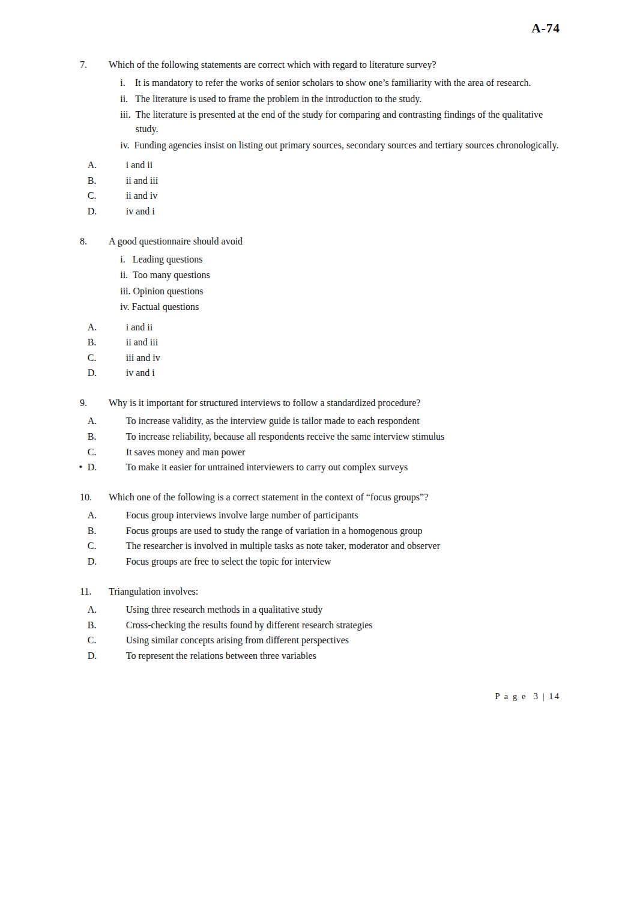A-74
7.
Which of the following statements are correct which with regard to literature survey?
i. It is mandatory to refer the works of senior scholars to show one’s familiarity with the area of research.
ii. The literature is used to frame the problem in the introduction to the study.
iii. The literature is presented at the end of the study for comparing and contrasting findings of the qualitative study.
iv. Funding agencies insist on listing out primary sources, secondary sources and tertiary sources chronologically.
A. i and ii
B. ii and iii
C. ii and iv
D. iv and i
8.
A good questionnaire should avoid
i. Leading questions
ii. Too many questions
iii. Opinion questions
iv. Factual questions
A. i and ii
B. ii and iii
C. iii and iv
D. iv and i
9.
Why is it important for structured interviews to follow a standardized procedure?
A. To increase validity, as the interview guide is tailor made to each respondent
B. To increase reliability, because all respondents receive the same interview stimulus
C. It saves money and man power
D. To make it easier for untrained interviewers to carry out complex surveys
10.
Which one of the following is a correct statement in the context of “focus groups”?
A. Focus group interviews involve large number of participants
B. Focus groups are used to study the range of variation in a homogenous group
C. The researcher is involved in multiple tasks as note taker, moderator and observer
D. Focus groups are free to select the topic for interview
11.
Triangulation involves:
A. Using three research methods in a qualitative study
B. Cross-checking the results found by different research strategies
C. Using similar concepts arising from different perspectives
D. To represent the relations between three variables
P a g e 3 | 14